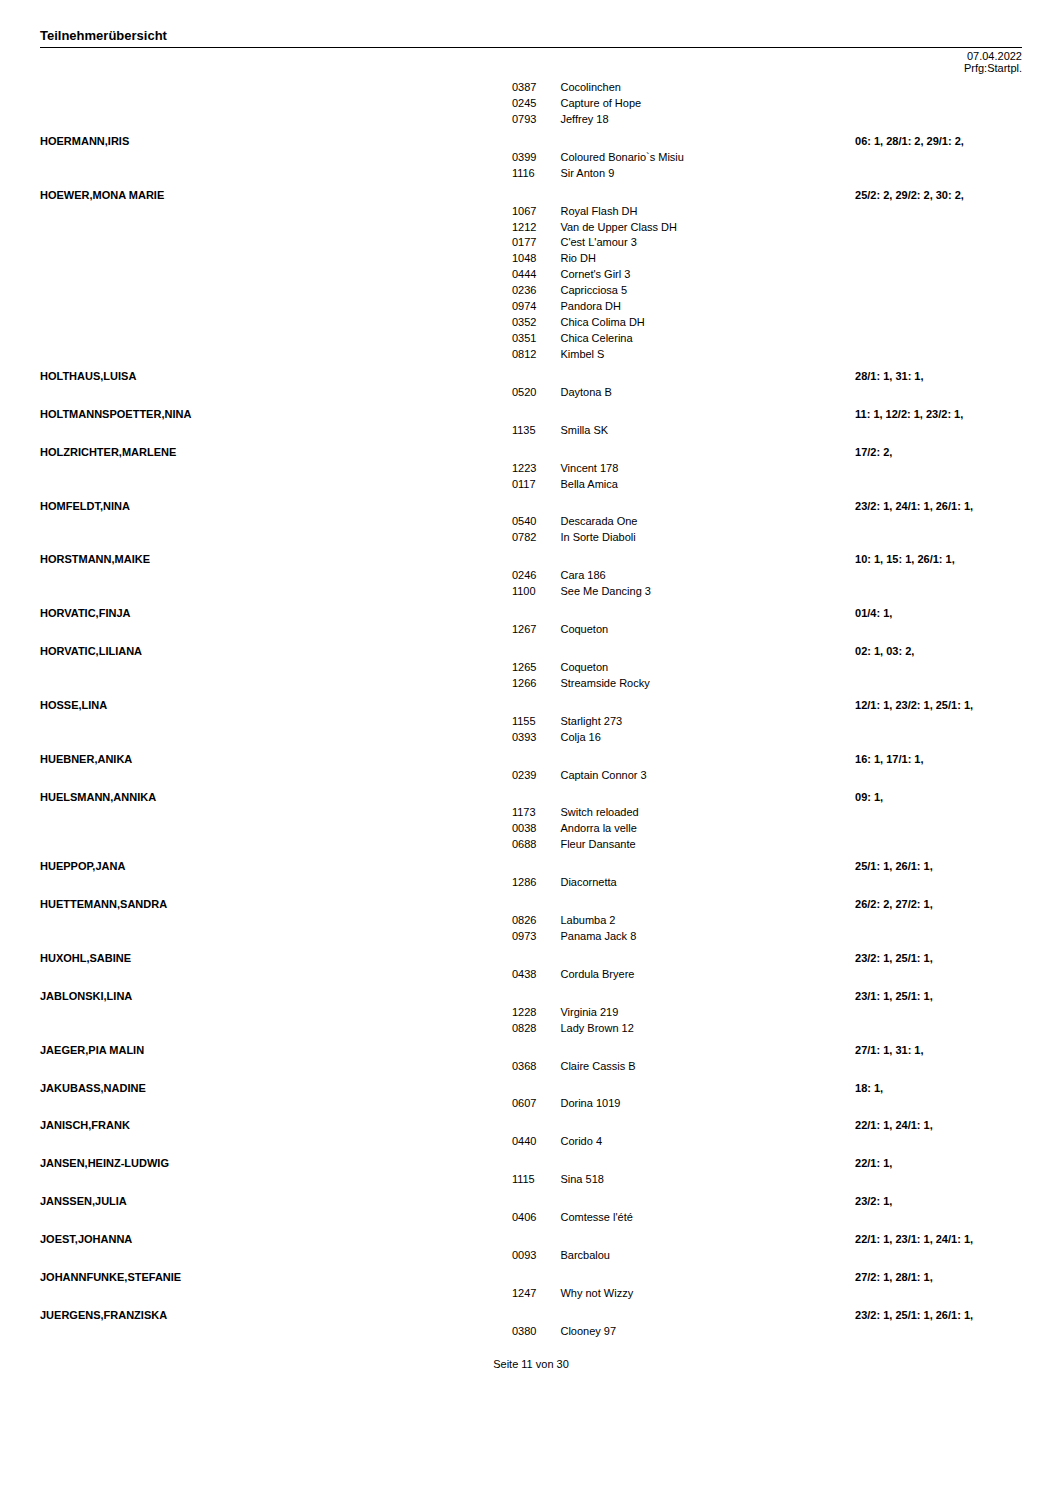Teilnehmerübersicht
07.04.2022
Prfg:Startpl.
| | 0387 | Cocolinchen | |
| | 0245 | Capture of Hope | |
| | 0793 | Jeffrey 18 | |
| HOERMANN,IRIS | | | 06: 1, 28/1: 2, 29/1: 2, |
| | 0399 | Coloured Bonario`s Misiu | |
| | 1116 | Sir Anton 9 | |
| HOEWER,MONA MARIE | | | 25/2: 2, 29/2: 2, 30: 2, |
| | 1067 | Royal Flash DH | |
| | 1212 | Van de Upper Class DH | |
| | 0177 | C'est L'amour 3 | |
| | 1048 | Rio DH | |
| | 0444 | Cornet's Girl 3 | |
| | 0236 | Capricciosa 5 | |
| | 0974 | Pandora DH | |
| | 0352 | Chica Colima DH | |
| | 0351 | Chica Celerina | |
| | 0812 | Kimbel S | |
| HOLTHAUS,LUISA | | | 28/1: 1, 31: 1, |
| | 0520 | Daytona B | |
| HOLTMANNSPOETTER,NINA | | | 11: 1, 12/2: 1, 23/2: 1, |
| | 1135 | Smilla SK | |
| HOLZRICHTER,MARLENE | | | 17/2: 2, |
| | 1223 | Vincent 178 | |
| | 0117 | Bella Amica | |
| HOMFELDT,NINA | | | 23/2: 1, 24/1: 1, 26/1: 1, |
| | 0540 | Descarada One | |
| | 0782 | In Sorte Diaboli | |
| HORSTMANN,MAIKE | | | 10: 1, 15: 1, 26/1: 1, |
| | 0246 | Cara 186 | |
| | 1100 | See Me Dancing 3 | |
| HORVATIC,FINJA | | | 01/4: 1, |
| | 1267 | Coqueton | |
| HORVATIC,LILIANA | | | 02: 1, 03: 2, |
| | 1265 | Coqueton | |
| | 1266 | Streamside Rocky | |
| HOSSE,LINA | | | 12/1: 1, 23/2: 1, 25/1: 1, |
| | 1155 | Starlight 273 | |
| | 0393 | Colja 16 | |
| HUEBNER,ANIKA | | | 16: 1, 17/1: 1, |
| | 0239 | Captain Connor 3 | |
| HUELSMANN,ANNIKA | | | 09: 1, |
| | 1173 | Switch reloaded | |
| | 0038 | Andorra la velle | |
| | 0688 | Fleur Dansante | |
| HUEPPOP,JANA | | | 25/1: 1, 26/1: 1, |
| | 1286 | Diacornetta | |
| HUETTEMANN,SANDRA | | | 26/2: 2, 27/2: 1, |
| | 0826 | Labumba 2 | |
| | 0973 | Panama Jack 8 | |
| HUXOHL,SABINE | | | 23/2: 1, 25/1: 1, |
| | 0438 | Cordula Bryere | |
| JABLONSKI,LINA | | | 23/1: 1, 25/1: 1, |
| | 1228 | Virginia 219 | |
| | 0828 | Lady Brown 12 | |
| JAEGER,PIA MALIN | | | 27/1: 1, 31: 1, |
| | 0368 | Claire Cassis B | |
| JAKUBASS,NADINE | | | 18: 1, |
| | 0607 | Dorina 1019 | |
| JANISCH,FRANK | | | 22/1: 1, 24/1: 1, |
| | 0440 | Corido 4 | |
| JANSEN,HEINZ-LUDWIG | | | 22/1: 1, |
| | 1115 | Sina 518 | |
| JANSSEN,JULIA | | | 23/2: 1, |
| | 0406 | Comtesse l'été | |
| JOEST,JOHANNA | | | 22/1: 1, 23/1: 1, 24/1: 1, |
| | 0093 | Barcbalou | |
| JOHANNFUNKE,STEFANIE | | | 27/2: 1, 28/1: 1, |
| | 1247 | Why not Wizzy | |
| JUERGENS,FRANZISKA | | | 23/2: 1, 25/1: 1, 26/1: 1, |
| | 0380 | Clooney 97 | |
Seite 11 von 30